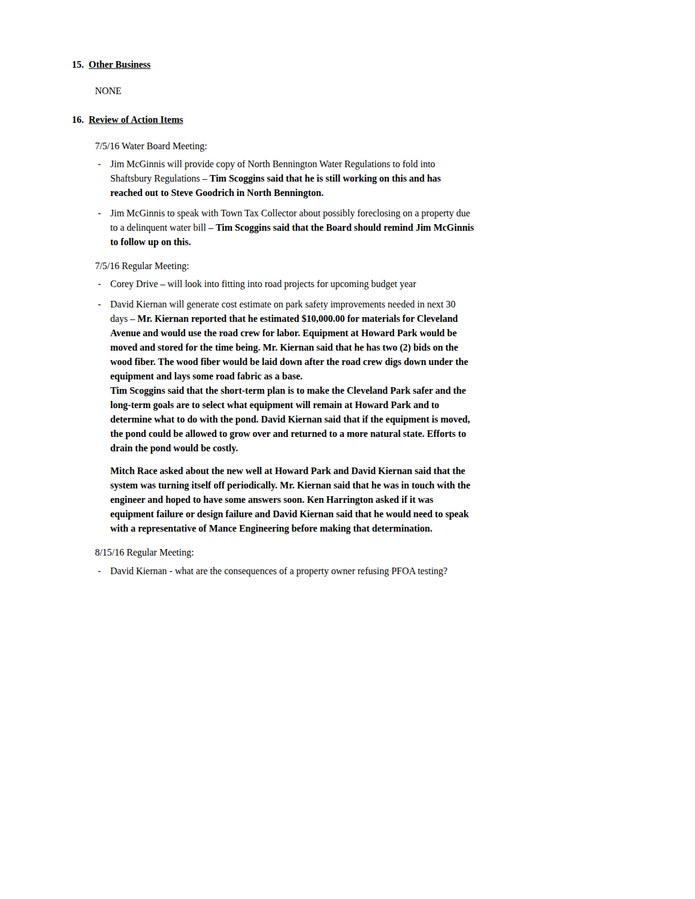15.
Other Business
NONE
16.
Review of Action Items
7/5/16 Water Board Meeting:
Jim McGinnis will provide copy of North Bennington Water Regulations to fold into Shaftsbury Regulations – Tim Scoggins said that he is still working on this and has reached out to Steve Goodrich in North Bennington.
Jim McGinnis to speak with Town Tax Collector about possibly foreclosing on a property due to a delinquent water bill – Tim Scoggins said that the Board should remind Jim McGinnis to follow up on this.
7/5/16 Regular Meeting:
Corey Drive – will look into fitting into road projects for upcoming budget year
David Kiernan will generate cost estimate on park safety improvements needed in next 30 days – Mr. Kiernan reported that he estimated $10,000.00 for materials for Cleveland Avenue and would use the road crew for labor. Equipment at Howard Park would be moved and stored for the time being. Mr. Kiernan said that he has two (2) bids on the wood fiber. The wood fiber would be laid down after the road crew digs down under the equipment and lays some road fabric as a base.
Tim Scoggins said that the short-term plan is to make the Cleveland Park safer and the long-term goals are to select what equipment will remain at Howard Park and to determine what to do with the pond. David Kiernan said that if the equipment is moved, the pond could be allowed to grow over and returned to a more natural state. Efforts to drain the pond would be costly.
Mitch Race asked about the new well at Howard Park and David Kiernan said that the system was turning itself off periodically. Mr. Kiernan said that he was in touch with the engineer and hoped to have some answers soon. Ken Harrington asked if it was equipment failure or design failure and David Kiernan said that he would need to speak with a representative of Mance Engineering before making that determination.
8/15/16 Regular Meeting:
David Kiernan - what are the consequences of a property owner refusing PFOA testing?